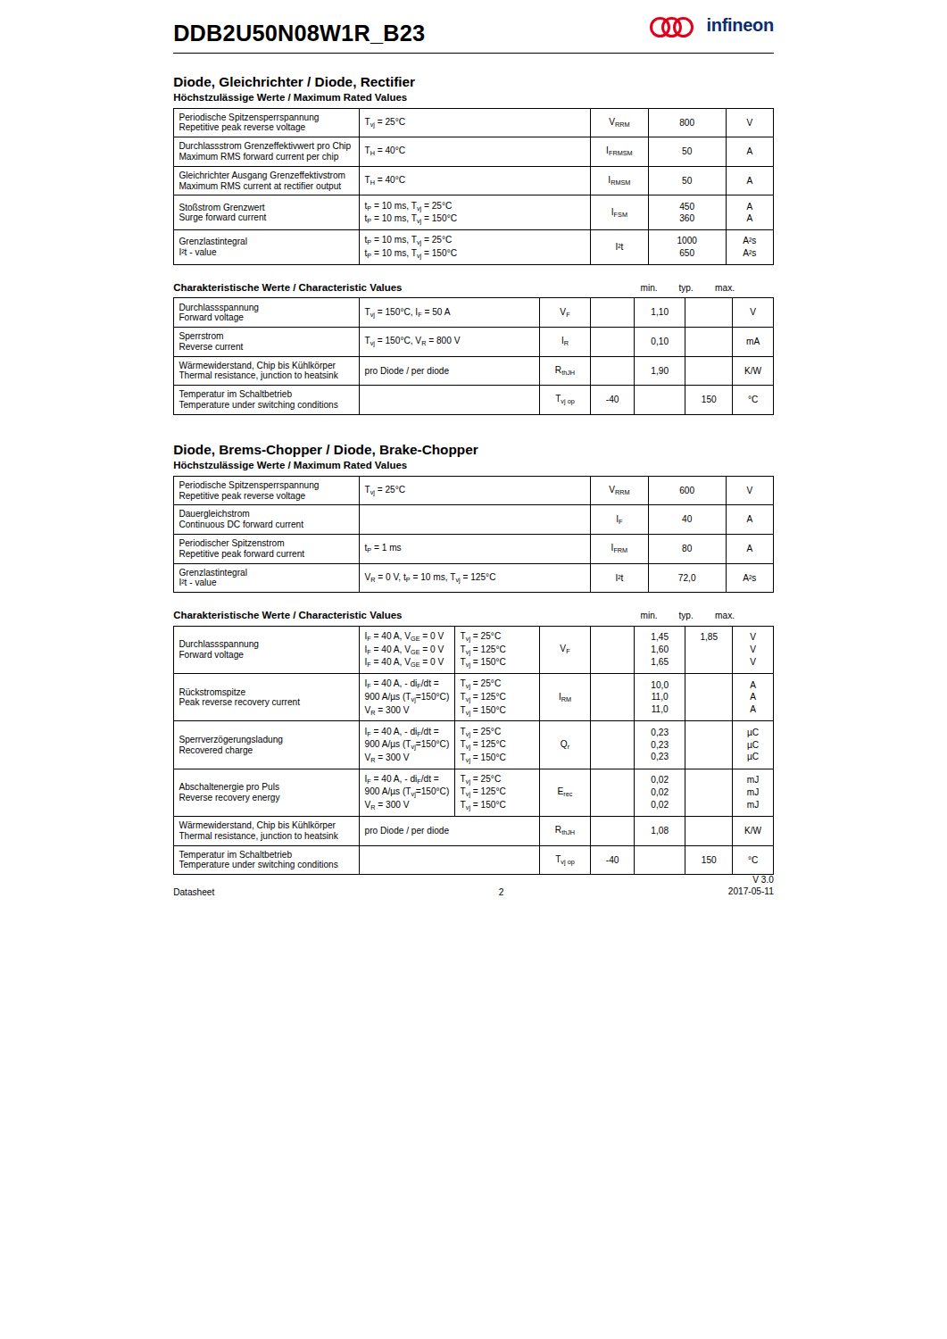DDB2U50N08W1R_B23
infineon
Diode, Gleichrichter / Diode, Rectifier
Höchstzulässige Werte / Maximum Rated Values
| Periodische Spitzensperrspannung Repetitive peak reverse voltage | T vj = 25°C | V RRM | 800 | V |
| Durchlassstrom Grenzeffektivwert pro Chip Maximum RMS forward current per chip | T H = 40°C | I FRMSM | 50 | A |
| Gleichrichter Ausgang Grenzeffektivstrom Maximum RMS current at rectifier output | T H = 40°C | I RMSM | 50 | A |
| Stoßstrom Grenzwert Surge forward current | t P = 10 ms, T vj = 25°C t P = 10 ms, T vj = 150°C | I FSM | 450 360 | A A |
| Grenzlastintegral I²t - value | t P = 10 ms, T vj = 25°C t P = 10 ms, T vj = 150°C | I²t | 1000 650 | A²s A²s |
Charakteristische Werte / Characteristic Values
min. typ. max.
| Durchlassspannung Forward voltage | T vj = 150°C, I F = 50 A | V F | | 1,10 | | V |
| Sperrstrom Reverse current | T vj = 150°C, V R = 800 V | I R | | 0,10 | | mA |
| Wärmewiderstand, Chip bis Kühlkörper Thermal resistance, junction to heatsink | pro Diode / per diode | R thJH | | 1,90 | | K/W |
| Temperatur im Schaltbetrieb Temperature under switching conditions | | T vj op | -40 | | 150 | °C |
Diode, Brems-Chopper / Diode, Brake-Chopper
Höchstzulässige Werte / Maximum Rated Values
| Periodische Spitzensperrspannung Repetitive peak reverse voltage | T vj = 25°C | V RRM | 600 | V |
| Dauergleichstrom Continuous DC forward current | | I F | 40 | A |
| Periodischer Spitzenstrom Repetitive peak forward current | t P = 1 ms | I FRM | 80 | A |
| Grenzlastintegral I²t - value | V R = 0 V, t P = 10 ms, T vj = 125°C | I²t | 72,0 | A²s |
Charakteristische Werte / Characteristic Values
min. typ. max.
| Durchlassspannung Forward voltage | I F = 40 A, V GE = 0 V I F = 40 A, V GE = 0 V I F = 40 A, V GE = 0 V | T vj = 25°C T vj = 125°C T vj = 150°C | V F | | 1,45 1,60 1,65 | 1,85 | V V V |
| Rückstromspitze Peak reverse recovery current | I F = 40 A, - di F /dt = 900 A/µs (T vj =150°C) V R = 300 V | T vj = 25°C T vj = 125°C T vj = 150°C | I RM | | 10,0 11,0 11,0 | | A A A |
| Sperrverzögerungsladung Recovered charge | I F = 40 A, - di F /dt = 900 A/µs (T vj =150°C) V R = 300 V | T vj = 25°C T vj = 125°C T vj = 150°C | Q r | | 0,23 0,23 0,23 | | µC µC µC |
| Abschaltenergie pro Puls Reverse recovery energy | I F = 40 A, - di F /dt = 900 A/µs (T vj =150°C) V R = 300 V | T vj = 25°C T vj = 125°C T vj = 150°C | E rec | | 0,02 0,02 0,02 | | mJ mJ mJ |
| Wärmewiderstand, Chip bis Kühlkörper Thermal resistance, junction to heatsink | pro Diode / per diode | R thJH | | 1,08 | | K/W |
| Temperatur im Schaltbetrieb Temperature under switching conditions | | T vj op | -40 | | 150 | °C |
Datasheet
2
V 3.0
2017-05-11